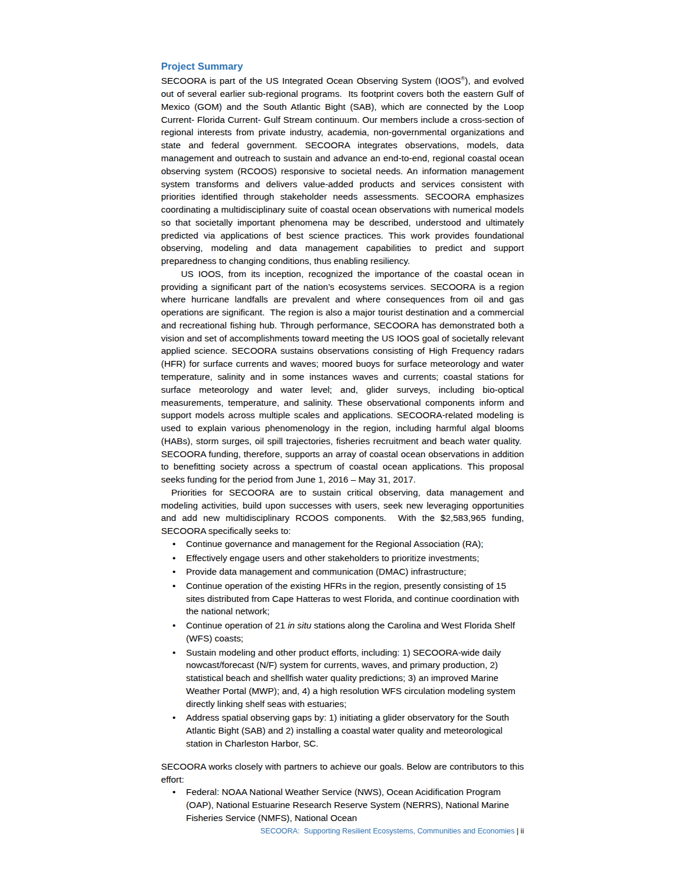Project Summary
SECOORA is part of the US Integrated Ocean Observing System (IOOS®), and evolved out of several earlier sub-regional programs. Its footprint covers both the eastern Gulf of Mexico (GOM) and the South Atlantic Bight (SAB), which are connected by the Loop Current- Florida Current- Gulf Stream continuum. Our members include a cross-section of regional interests from private industry, academia, non-governmental organizations and state and federal government. SECOORA integrates observations, models, data management and outreach to sustain and advance an end-to-end, regional coastal ocean observing system (RCOOS) responsive to societal needs. An information management system transforms and delivers value-added products and services consistent with priorities identified through stakeholder needs assessments. SECOORA emphasizes coordinating a multidisciplinary suite of coastal ocean observations with numerical models so that societally important phenomena may be described, understood and ultimately predicted via applications of best science practices. This work provides foundational observing, modeling and data management capabilities to predict and support preparedness to changing conditions, thus enabling resiliency.
US IOOS, from its inception, recognized the importance of the coastal ocean in providing a significant part of the nation’s ecosystems services. SECOORA is a region where hurricane landfalls are prevalent and where consequences from oil and gas operations are significant. The region is also a major tourist destination and a commercial and recreational fishing hub. Through performance, SECOORA has demonstrated both a vision and set of accomplishments toward meeting the US IOOS goal of societally relevant applied science. SECOORA sustains observations consisting of High Frequency radars (HFR) for surface currents and waves; moored buoys for surface meteorology and water temperature, salinity and in some instances waves and currents; coastal stations for surface meteorology and water level; and, glider surveys, including bio-optical measurements, temperature, and salinity. These observational components inform and support models across multiple scales and applications. SECOORA-related modeling is used to explain various phenomenology in the region, including harmful algal blooms (HABs), storm surges, oil spill trajectories, fisheries recruitment and beach water quality. SECOORA funding, therefore, supports an array of coastal ocean observations in addition to benefitting society across a spectrum of coastal ocean applications. This proposal seeks funding for the period from June 1, 2016 – May 31, 2017.
Priorities for SECOORA are to sustain critical observing, data management and modeling activities, build upon successes with users, seek new leveraging opportunities and add new multidisciplinary RCOOS components. With the $2,583,965 funding, SECOORA specifically seeks to:
Continue governance and management for the Regional Association (RA);
Effectively engage users and other stakeholders to prioritize investments;
Provide data management and communication (DMAC) infrastructure;
Continue operation of the existing HFRs in the region, presently consisting of 15 sites distributed from Cape Hatteras to west Florida, and continue coordination with the national network;
Continue operation of 21 in situ stations along the Carolina and West Florida Shelf (WFS) coasts;
Sustain modeling and other product efforts, including: 1) SECOORA-wide daily nowcast/forecast (N/F) system for currents, waves, and primary production, 2) statistical beach and shellfish water quality predictions; 3) an improved Marine Weather Portal (MWP); and, 4) a high resolution WFS circulation modeling system directly linking shelf seas with estuaries;
Address spatial observing gaps by: 1) initiating a glider observatory for the South Atlantic Bight (SAB) and 2) installing a coastal water quality and meteorological station in Charleston Harbor, SC.
SECOORA works closely with partners to achieve our goals. Below are contributors to this effort:
Federal: NOAA National Weather Service (NWS), Ocean Acidification Program (OAP), National Estuarine Research Reserve System (NERRS), National Marine Fisheries Service (NMFS), National Ocean
SECOORA: Supporting Resilient Ecosystems, Communities and Economies | ii